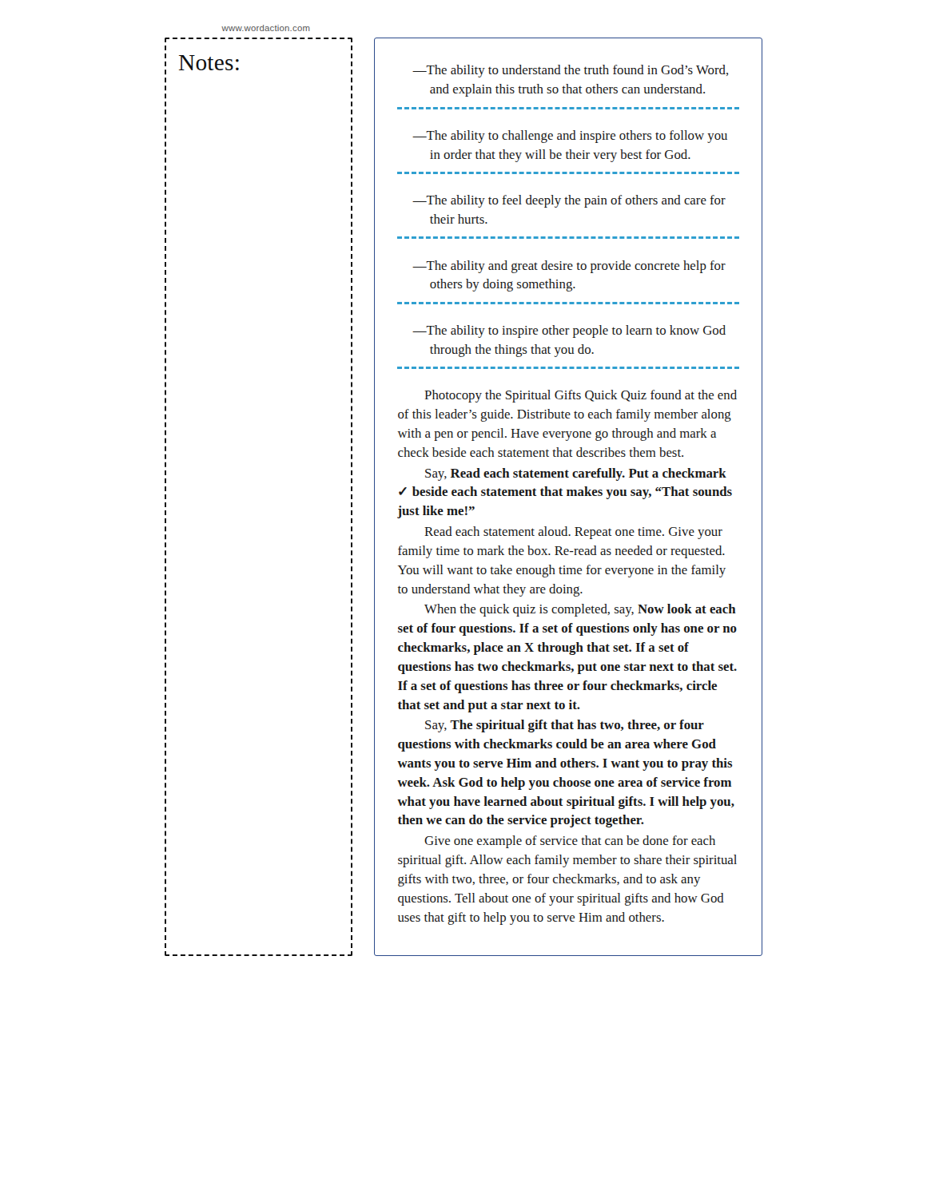www.wordaction.com
Notes:
—The ability to understand the truth found in God’s Word, and explain this truth so that others can understand.
—The ability to challenge and inspire others to follow you in order that they will be their very best for God.
—The ability to feel deeply the pain of others and care for their hurts.
—The ability and great desire to provide concrete help for others by doing something.
—The ability to inspire other people to learn to know God through the things that you do.
Photocopy the Spiritual Gifts Quick Quiz found at the end of this leader’s guide. Distribute to each family member along with a pen or pencil. Have everyone go through and mark a check beside each statement that describes them best.
Say, Read each statement carefully. Put a checkmark ✓ beside each statement that makes you say, “That sounds just like me!”
Read each statement aloud. Repeat one time. Give your family time to mark the box. Re-read as needed or requested. You will want to take enough time for everyone in the family to understand what they are doing.
When the quick quiz is completed, say, Now look at each set of four questions. If a set of questions only has one or no checkmarks, place an X through that set. If a set of questions has two checkmarks, put one star next to that set. If a set of questions has three or four checkmarks, circle that set and put a star next to it.
Say, The spiritual gift that has two, three, or four questions with checkmarks could be an area where God wants you to serve Him and others. I want you to pray this week. Ask God to help you choose one area of service from what you have learned about spiritual gifts. I will help you, then we can do the service project together.
Give one example of service that can be done for each spiritual gift. Allow each family member to share their spiritual gifts with two, three, or four checkmarks, and to ask any questions. Tell about one of your spiritual gifts and how God uses that gift to help you to serve Him and others.